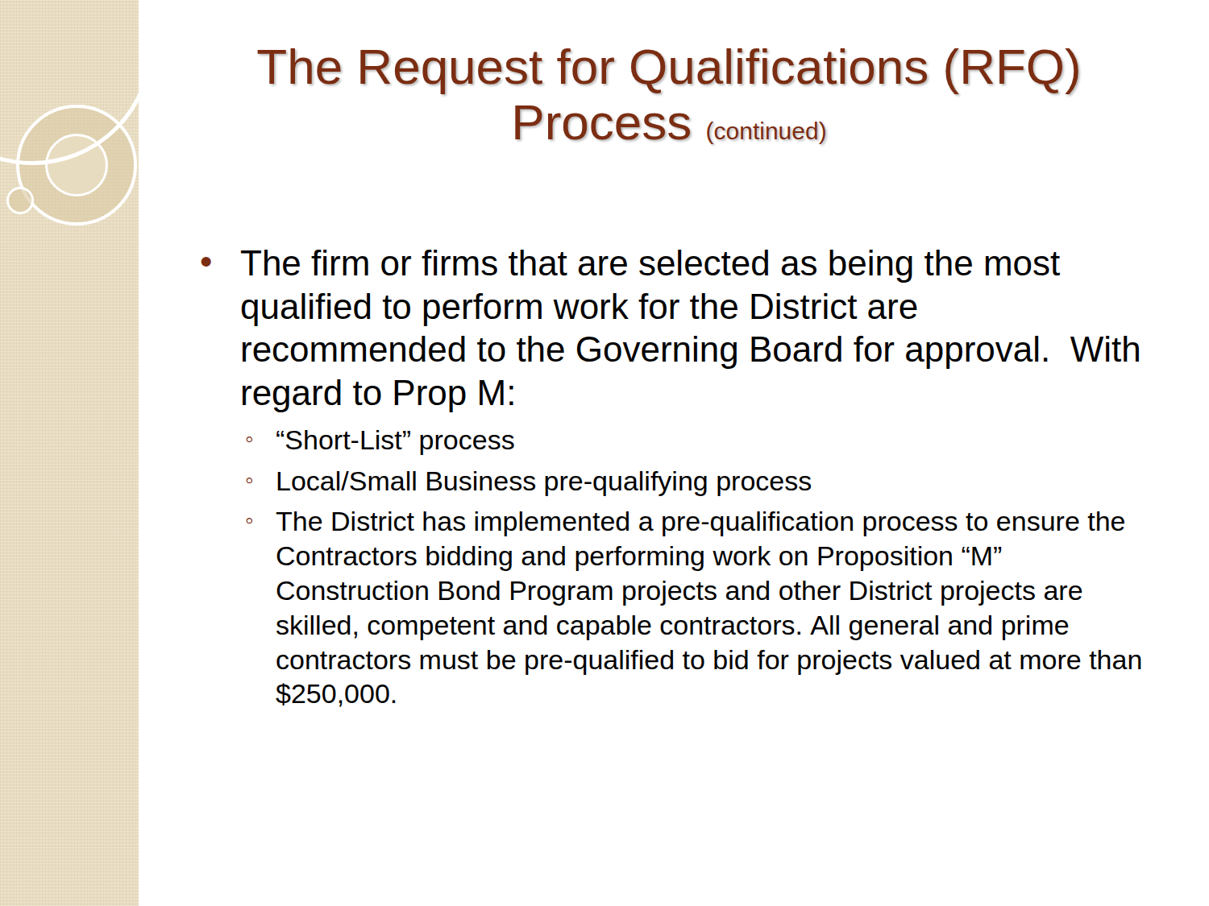The Request for Qualifications (RFQ) Process (continued)
The firm or firms that are selected as being the most qualified to perform work for the District are recommended to the Governing Board for approval. With regard to Prop M:
“Short-List” process
Local/Small Business pre-qualifying process
The District has implemented a pre-qualification process to ensure the Contractors bidding and performing work on Proposition “M” Construction Bond Program projects and other District projects are skilled, competent and capable contractors. All general and prime contractors must be pre-qualified to bid for projects valued at more than $250,000.